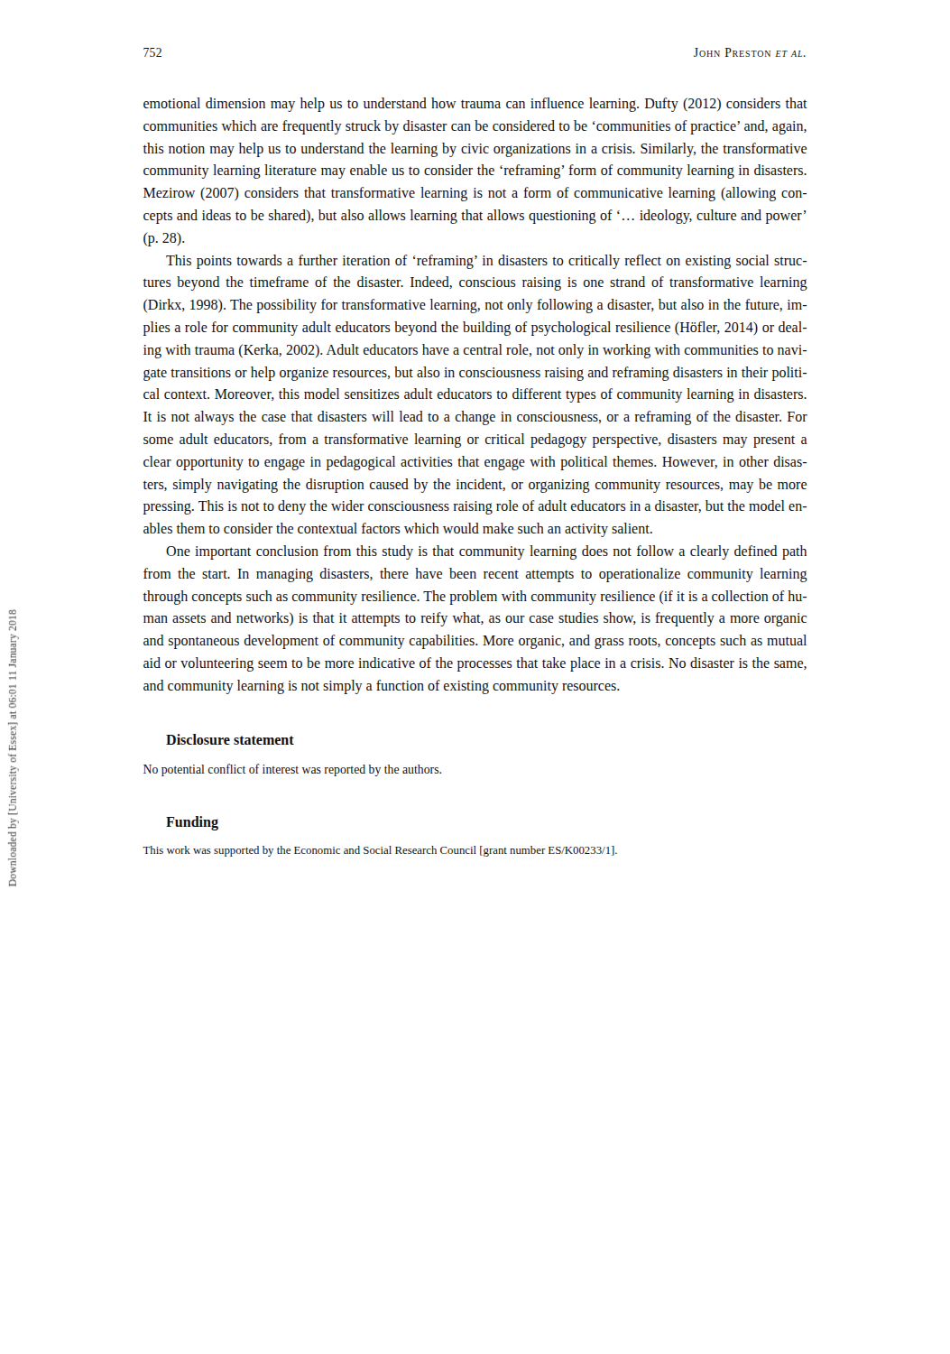Downloaded by [University of Essex] at 06:01 11 January 2018
752 John Preston et al.
emotional dimension may help us to understand how trauma can influence learning. Dufty (2012) considers that communities which are frequently struck by disaster can be considered to be ‘communities of practice’ and, again, this notion may help us to understand the learning by civic organizations in a crisis. Similarly, the transformative community learning literature may enable us to consider the ‘reframing’ form of community learning in disasters. Mezirow (2007) considers that transformative learning is not a form of communicative learning (allowing concepts and ideas to be shared), but also allows learning that allows questioning of ‘… ideology, culture and power’ (p. 28).
This points towards a further iteration of ‘reframing’ in disasters to critically reflect on existing social structures beyond the timeframe of the disaster. Indeed, conscious raising is one strand of transformative learning (Dirkx, 1998). The possibility for transformative learning, not only following a disaster, but also in the future, implies a role for community adult educators beyond the building of psychological resilience (Höfler, 2014) or dealing with trauma (Kerka, 2002). Adult educators have a central role, not only in working with communities to navigate transitions or help organize resources, but also in consciousness raising and reframing disasters in their political context. Moreover, this model sensitizes adult educators to different types of community learning in disasters. It is not always the case that disasters will lead to a change in consciousness, or a reframing of the disaster. For some adult educators, from a transformative learning or critical pedagogy perspective, disasters may present a clear opportunity to engage in pedagogical activities that engage with political themes. However, in other disasters, simply navigating the disruption caused by the incident, or organizing community resources, may be more pressing. This is not to deny the wider consciousness raising role of adult educators in a disaster, but the model enables them to consider the contextual factors which would make such an activity salient.
One important conclusion from this study is that community learning does not follow a clearly defined path from the start. In managing disasters, there have been recent attempts to operationalize community learning through concepts such as community resilience. The problem with community resilience (if it is a collection of human assets and networks) is that it attempts to reify what, as our case studies show, is frequently a more organic and spontaneous development of community capabilities. More organic, and grass roots, concepts such as mutual aid or volunteering seem to be more indicative of the processes that take place in a crisis. No disaster is the same, and community learning is not simply a function of existing community resources.
Disclosure statement
No potential conflict of interest was reported by the authors.
Funding
This work was supported by the Economic and Social Research Council [grant number ES/K00233/1].